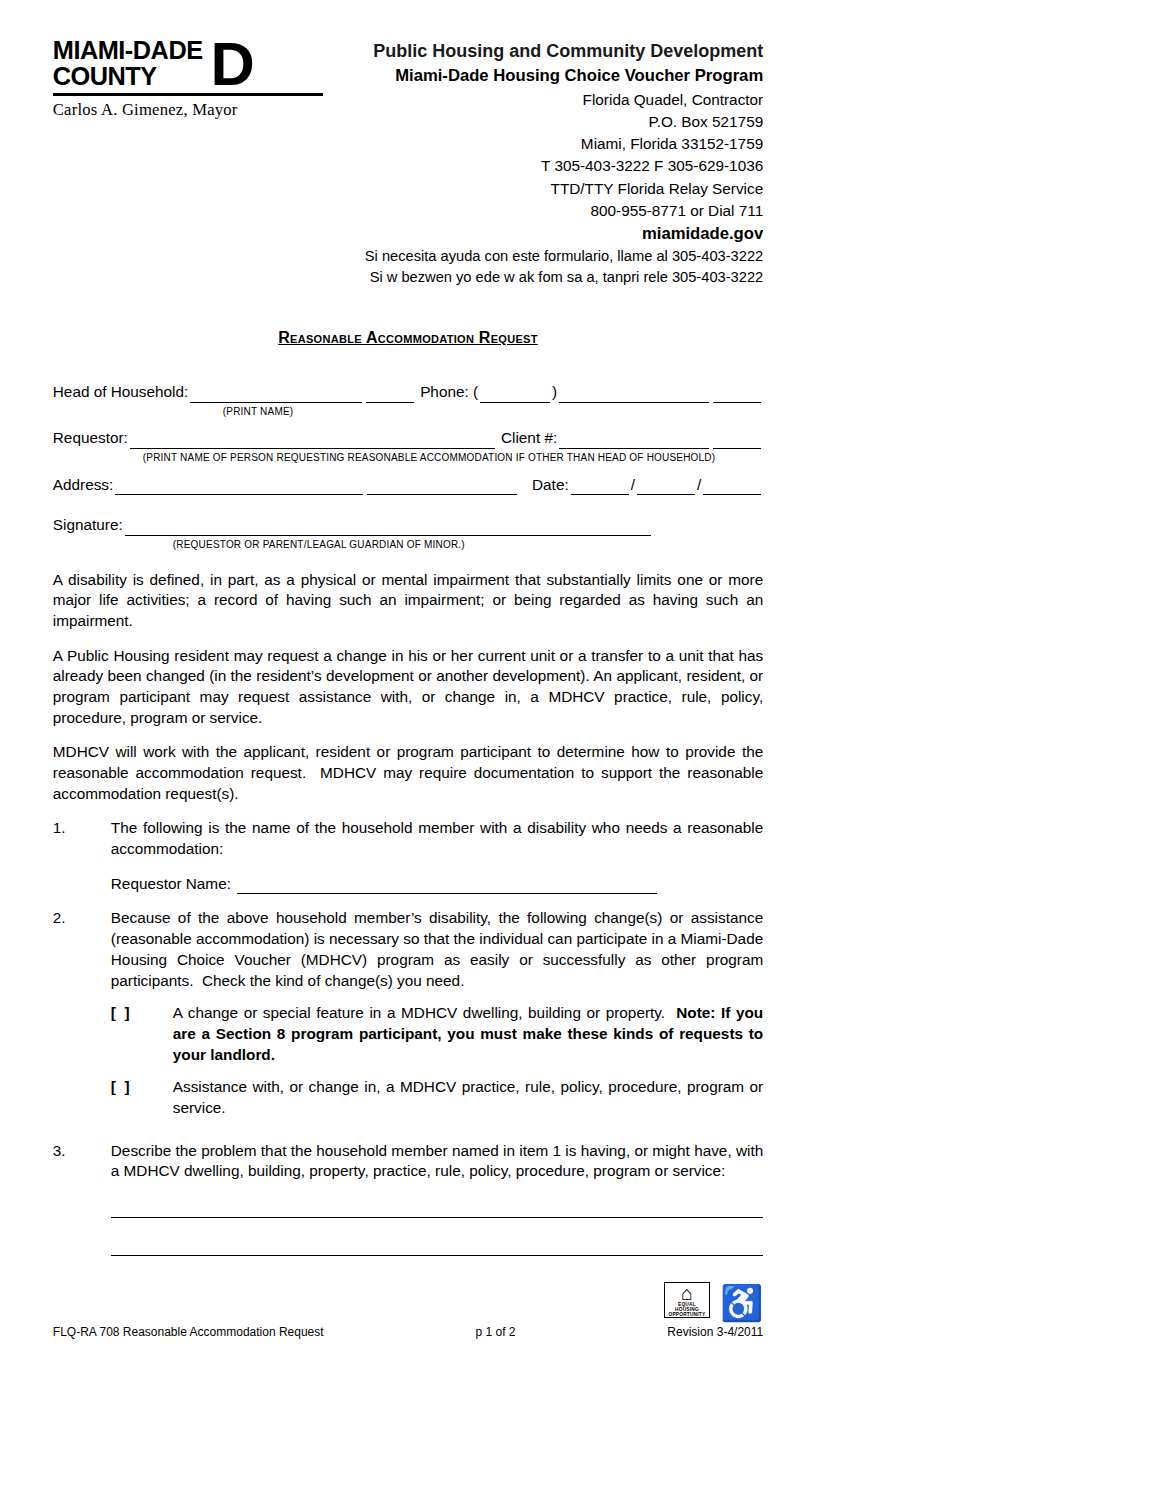MIAMI-DADE
COUNTY
D
Carlos A. Gimenez, Mayor
Public Housing and Community Development
Miami-Dade Housing Choice Voucher Program
Florida Quadel, Contractor
P.O. Box 521759
Miami, Florida 33152-1759
T 305-403-3222 F 305-629-1036
TTD/TTY Florida Relay Service
800-955-8771 or Dial 711
miamidade.gov
Si necesita ayuda con este formulario, llame al 305-403-3222
Si w bezwen yo ede w ak fom sa a, tanpri rele 305-403-3222
Reasonable Accommodation Request
Head of Household: Phone: ( )
(PRINT NAME)
Requestor: Client #:
(PRINT NAME OF PERSON REQUESTING REASONABLE ACCOMMODATION IF OTHER THAN HEAD OF HOUSEHOLD)
Address: Date: / /
Signature:
(REQUESTOR OR PARENT/LEAGAL GUARDIAN OF MINOR.)
A disability is defined, in part, as a physical or mental impairment that substantially limits one or more major life activities; a record of having such an impairment; or being regarded as having such an impairment.
A Public Housing resident may request a change in his or her current unit or a transfer to a unit that has already been changed (in the resident’s development or another development). An applicant, resident, or program participant may request assistance with, or change in, a MDHCV practice, rule, policy, procedure, program or service.
MDHCV will work with the applicant, resident or program participant to determine how to provide the reasonable accommodation request. MDHCV may require documentation to support the reasonable accommodation request(s).
1.
The following is the name of the household member with a disability who needs a reasonable accommodation:
Requestor Name:
2.
Because of the above household member’s disability, the following change(s) or assistance (reasonable accommodation) is necessary so that the individual can participate in a Miami-Dade Housing Choice Voucher (MDHCV) program as easily or successfully as other program participants. Check the kind of change(s) you need.
[ ]
A change or special feature in a MDHCV dwelling, building or property. Note: If you are a Section 8 program participant, you must make these kinds of requests to your landlord.
[ ]
Assistance with, or change in, a MDHCV practice, rule, policy, procedure, program or service.
3.
Describe the problem that the household member named in item 1 is having, or might have, with a MDHCV dwelling, building, property, practice, rule, policy, procedure, program or service:
⌂ EQUAL HOUSING OPPORTUNITY ♿
FLQ-RA 708 Reasonable Accommodation Request
p 1 of 2
Revision 3-4/2011